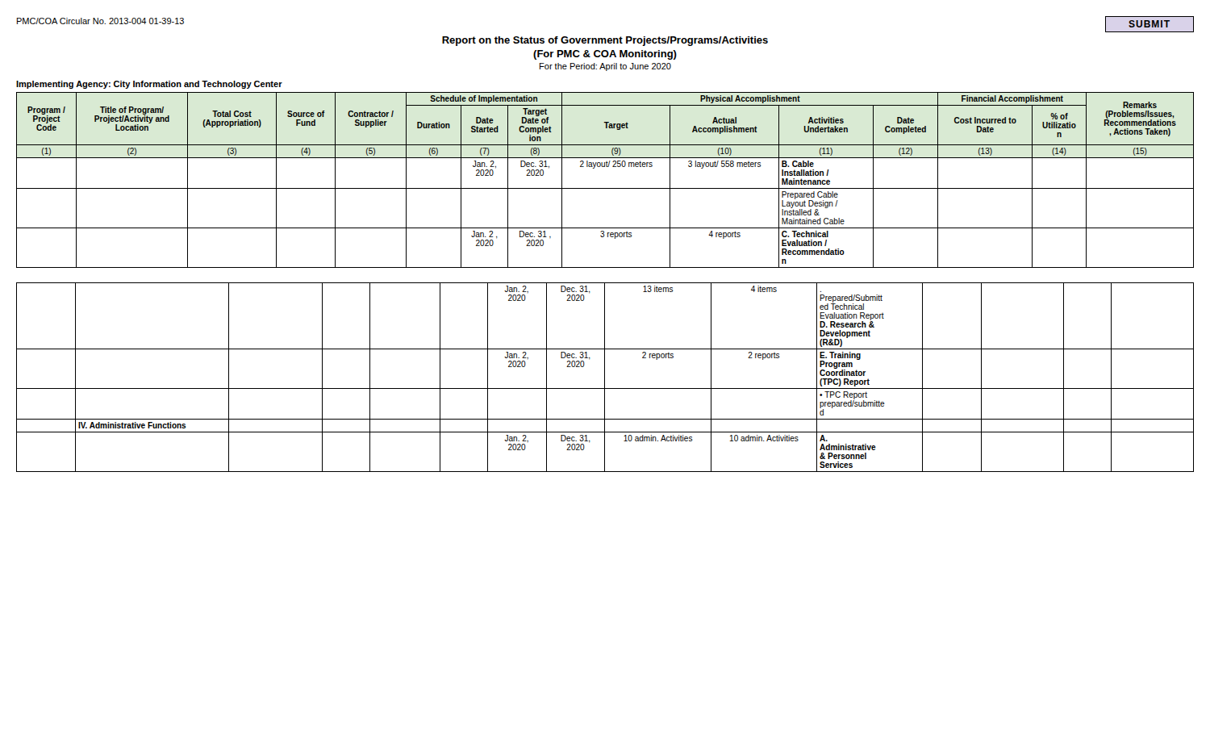SUBMIT
PMC/COA Circular No. 2013-004 01-39-13
Report on the Status of Government Projects/Programs/Activities
(For PMC & COA Monitoring)
For the Period: April to June 2020
Implementing Agency: City Information and Technology Center
| Program / Project Code | Title of Program/ Project/Activity and Location | Total Cost (Appropriation) | Source of Fund | Contractor / Supplier | Schedule of Implementation | Physical Accomplishment | Financial Accomplishment | Remarks (Problems/Issues, Recommendations , Actions Taken) |
| --- | --- | --- | --- | --- | --- | --- | --- | --- |
| Duration | Date Started | Target Date of Complet ion | Target | Actual Accomplishment | Activities Undertaken | Date Completed | Cost Incurred to Date | % of Utilizatio n |
| (1) | (2) | (3) | (4) | (5) | (6) | (7) | (8) | (9) | (10) | (11) | (12) | (13) | (14) | (15) |
| | | | | | | Jan. 2, 2020 | Dec. 31, 2020 | 2 layout/ 250 meters | 3 layout/ 558 meters | B. Cable Installation / Maintenance | | | | |
| | | | | | | | | | | Prepared Cable Layout Design / Installed & Maintained Cable | | | | |
| | | | | | | Jan. 2 , 2020 | Dec. 31 , 2020 | 3 reports | 4 reports | C. Technical Evaluation / Recommendatio n | | | | |
| | | | | | | Jan. 2, 2020 | Dec. 31, 2020 | 13 items | 4 items | . Prepared/Submitt ed Technical Evaluation Report D. Research & Development (R&D) | | | | |
| | | | | | | Jan. 2, 2020 | Dec. 31, 2020 | 2 reports | 2 reports | E. Training Program Coordinator (TPC) Report | | | | |
| | | | | | | | | | | • TPC Report prepared/submitte d | | | | |
| | IV. Administrative Functions | | | | | | | | | | | | | |
| | | | | | | Jan. 2, 2020 | Dec. 31, 2020 | 10 admin. Activities | 10 admin. Activities | A. Administrative & Personnel Services | | | | |